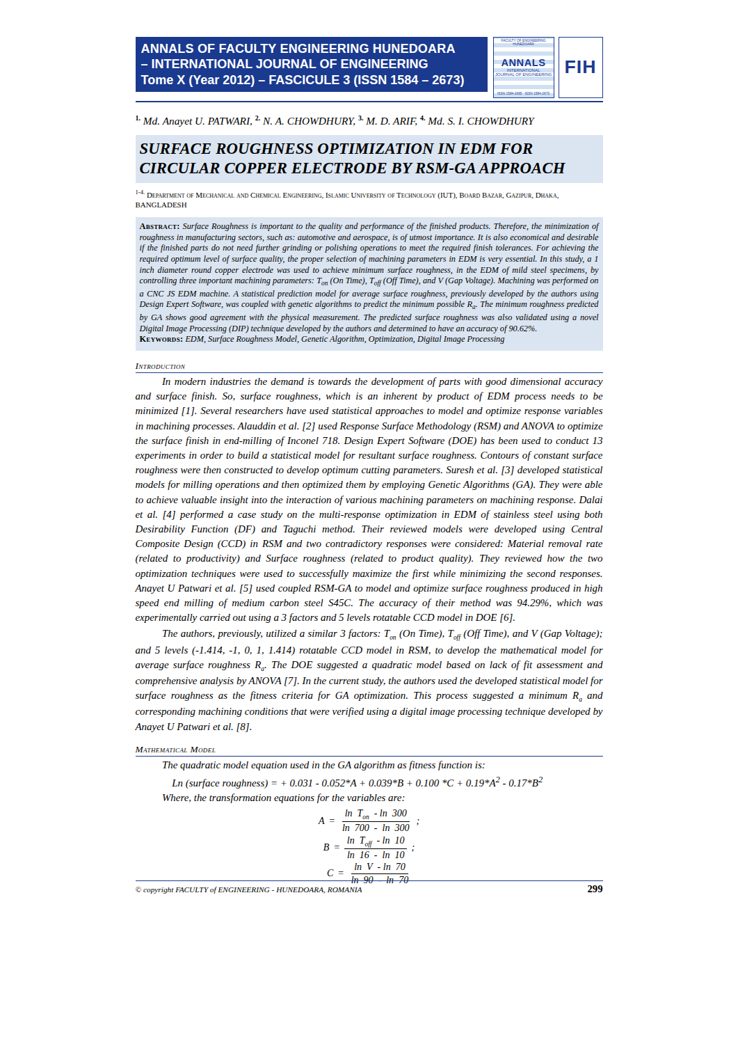ANNALS OF FACULTY ENGINEERING HUNEDOARA
– INTERNATIONAL JOURNAL OF ENGINEERING
Tome X (Year 2012) – FASCICULE 3 (ISSN 1584 – 2673)
FACULTY OF ENGINEERING HUNEDOARA
ANNALS
INTERNATIONAL
JOURNAL OF ENGINEERING
ISSN 1584-2665 ISSN 1584-2673
FIH
1. Md. Anayet U. PATWARI, 2. N. A. CHOWDHURY, 3. M. D. ARIF, 4. Md. S. I. CHOWDHURY
Surface Roughness Optimization in EDM for Circular Copper Electrode by RSM-GA Approach
1-4. Department of Mechanical and Chemical Engineering, Islamic University of Technology (IUT), Board Bazar, Gazipur, Dhaka, BANGLADESH
Abstract: Surface Roughness is important to the quality and performance of the finished products. Therefore, the minimization of roughness in manufacturing sectors, such as: automotive and aerospace, is of utmost importance. It is also economical and desirable if the finished parts do not need further grinding or polishing operations to meet the required finish tolerances. For achieving the required optimum level of surface quality, the proper selection of machining parameters in EDM is very essential. In this study, a 1 inch diameter round copper electrode was used to achieve minimum surface roughness, in the EDM of mild steel specimens, by controlling three important machining parameters: Ton (On Time), Toff (Off Time), and V (Gap Voltage). Machining was performed on a CNC JS EDM machine. A statistical prediction model for average surface roughness, previously developed by the authors using Design Expert Software, was coupled with genetic algorithms to predict the minimum possible Ra. The minimum roughness predicted by GA shows good agreement with the physical measurement. The predicted surface roughness was also validated using a novel Digital Image Processing (DIP) technique developed by the authors and determined to have an accuracy of 90.62%.
Keywords: EDM, Surface Roughness Model, Genetic Algorithm, Optimization, Digital Image Processing
Introduction
In modern industries the demand is towards the development of parts with good dimensional accuracy and surface finish. So, surface roughness, which is an inherent by product of EDM process needs to be minimized [1]. Several researchers have used statistical approaches to model and optimize response variables in machining processes. Alauddin et al. [2] used Response Surface Methodology (RSM) and ANOVA to optimize the surface finish in end-milling of Inconel 718. Design Expert Software (DOE) has been used to conduct 13 experiments in order to build a statistical model for resultant surface roughness. Contours of constant surface roughness were then constructed to develop optimum cutting parameters. Suresh et al. [3] developed statistical models for milling operations and then optimized them by employing Genetic Algorithms (GA). They were able to achieve valuable insight into the interaction of various machining parameters on machining response. Dalai et al. [4] performed a case study on the multi-response optimization in EDM of stainless steel using both Desirability Function (DF) and Taguchi method. Their reviewed models were developed using Central Composite Design (CCD) in RSM and two contradictory responses were considered: Material removal rate (related to productivity) and Surface roughness (related to product quality). They reviewed how the two optimization techniques were used to successfully maximize the first while minimizing the second responses. Anayet U Patwari et al. [5] used coupled RSM-GA to model and optimize surface roughness produced in high speed end milling of medium carbon steel S45C. The accuracy of their method was 94.29%, which was experimentally carried out using a 3 factors and 5 levels rotatable CCD model in DOE [6].
The authors, previously, utilized a similar 3 factors: Ton (On Time), Toff (Off Time), and V (Gap Voltage); and 5 levels (-1.414, -1, 0, 1, 1.414) rotatable CCD model in RSM, to develop the mathematical model for average surface roughness Ra. The DOE suggested a quadratic model based on lack of fit assessment and comprehensive analysis by ANOVA [7]. In the current study, the authors used the developed statistical model for surface roughness as the fitness criteria for GA optimization. This process suggested a minimum Ra and corresponding machining conditions that were verified using a digital image processing technique developed by Anayet U Patwari et al. [8].
Mathematical Model
The quadratic model equation used in the GA algorithm as fitness function is:
Ln (surface roughness) = + 0.031 - 0.052*A + 0.039*B + 0.100 *C + 0.19*A2 - 0.17*B2
Where, the transformation equations for the variables are:
A = ln Ton - ln 300 ln 700 - ln 300 ;
B = ln Toff - ln 10 ln 16 - ln 10 ;
C = ln V - ln 70 ln 90 - ln 70
© copyright FACULTY of ENGINEERING - HUNEDOARA, ROMANIA
299